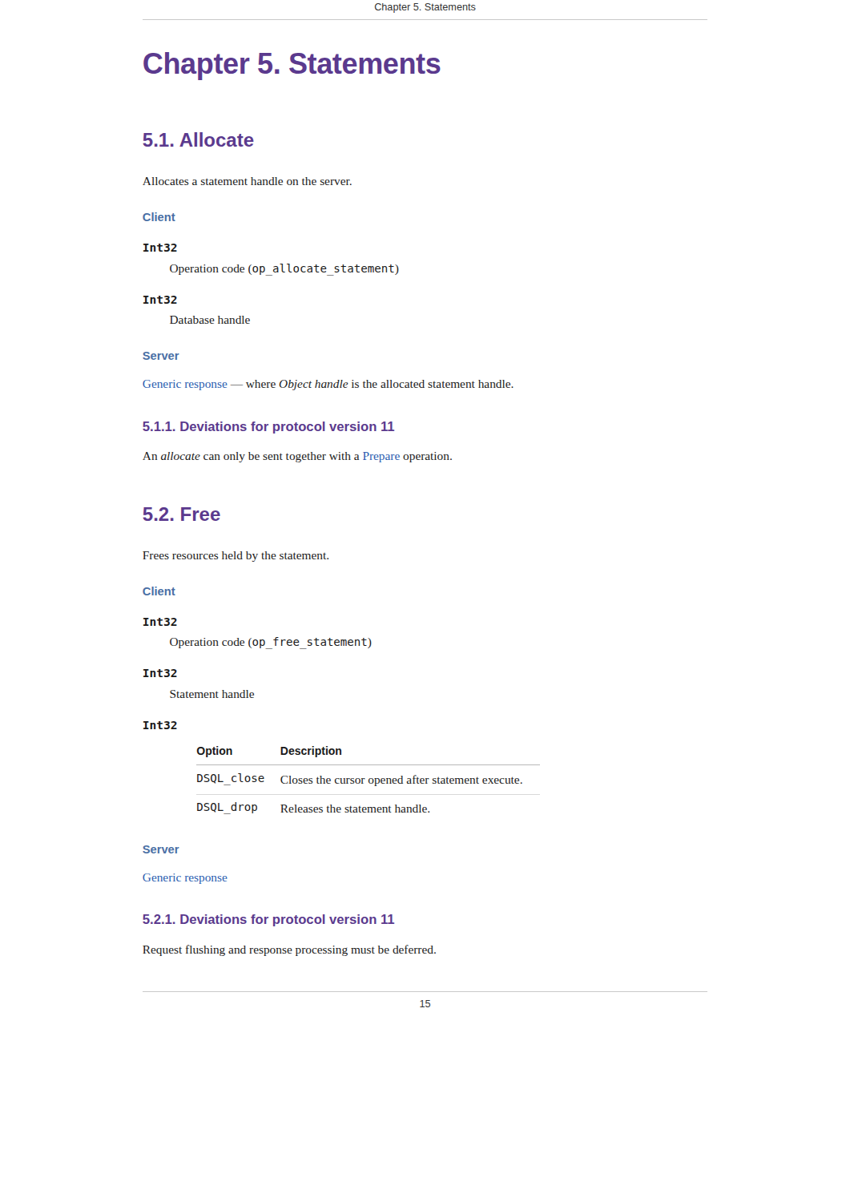Chapter 5. Statements
Chapter 5. Statements
5.1. Allocate
Allocates a statement handle on the server.
Client
Int32
Operation code (op_allocate_statement)
Int32
Database handle
Server
Generic response — where Object handle is the allocated statement handle.
5.1.1. Deviations for protocol version 11
An allocate can only be sent together with a Prepare operation.
5.2. Free
Frees resources held by the statement.
Client
Int32
Operation code (op_free_statement)
Int32
Statement handle
Int32
| Option | Description |
| --- | --- |
| DSQL_close | Closes the cursor opened after statement execute. |
| DSQL_drop | Releases the statement handle. |
Server
Generic response
5.2.1. Deviations for protocol version 11
Request flushing and response processing must be deferred.
15